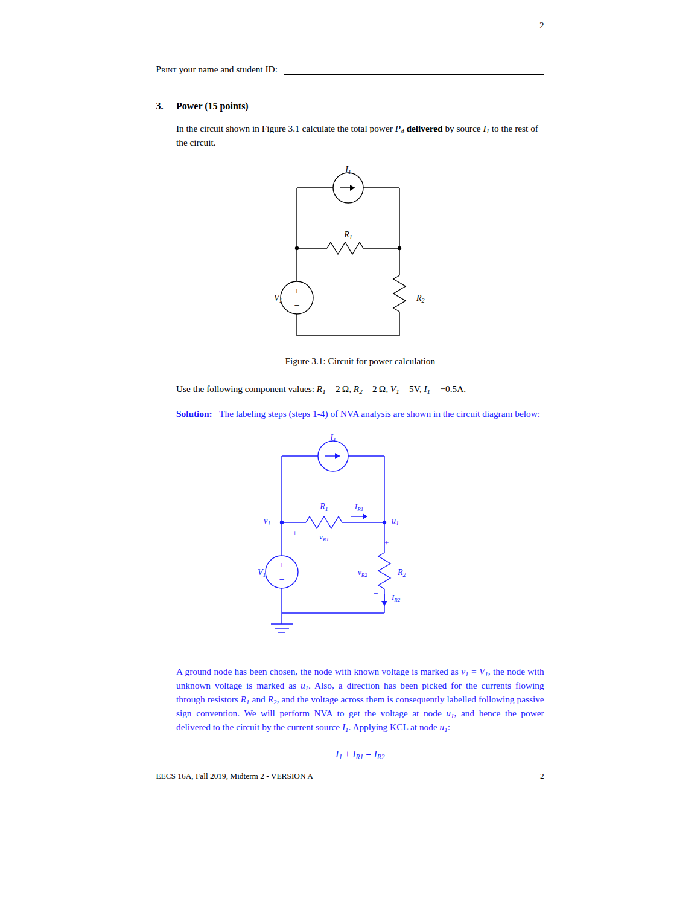2
Print your name and student ID:
3. Power (15 points)
In the circuit shown in Figure 3.1 calculate the total power Pd delivered by source I1 to the rest of the circuit.
I1 R1 V1 R2 + −
Figure 3.1: Circuit for power calculation
Use the following component values: R1 = 2 Ω, R2 = 2 Ω, V1 = 5V, I1 = −0.5A.
Solution: The labeling steps (steps 1-4) of NVA analysis are shown in the circuit diagram below:
I1 R1 IR1 v1 u1 + vR1 − + V1 + − vR2 R2 − IR2
A ground node has been chosen, the node with known voltage is marked as v1 = V1, the node with unknown voltage is marked as u1. Also, a direction has been picked for the currents flowing through resistors R1 and R2, and the voltage across them is consequently labelled following passive sign convention. We will perform NVA to get the voltage at node u1, and hence the power delivered to the circuit by the current source I1. Applying KCL at node u1:
I1 + IR1 = IR2
EECS 16A, Fall 2019, Midterm 2 - VERSION A 2